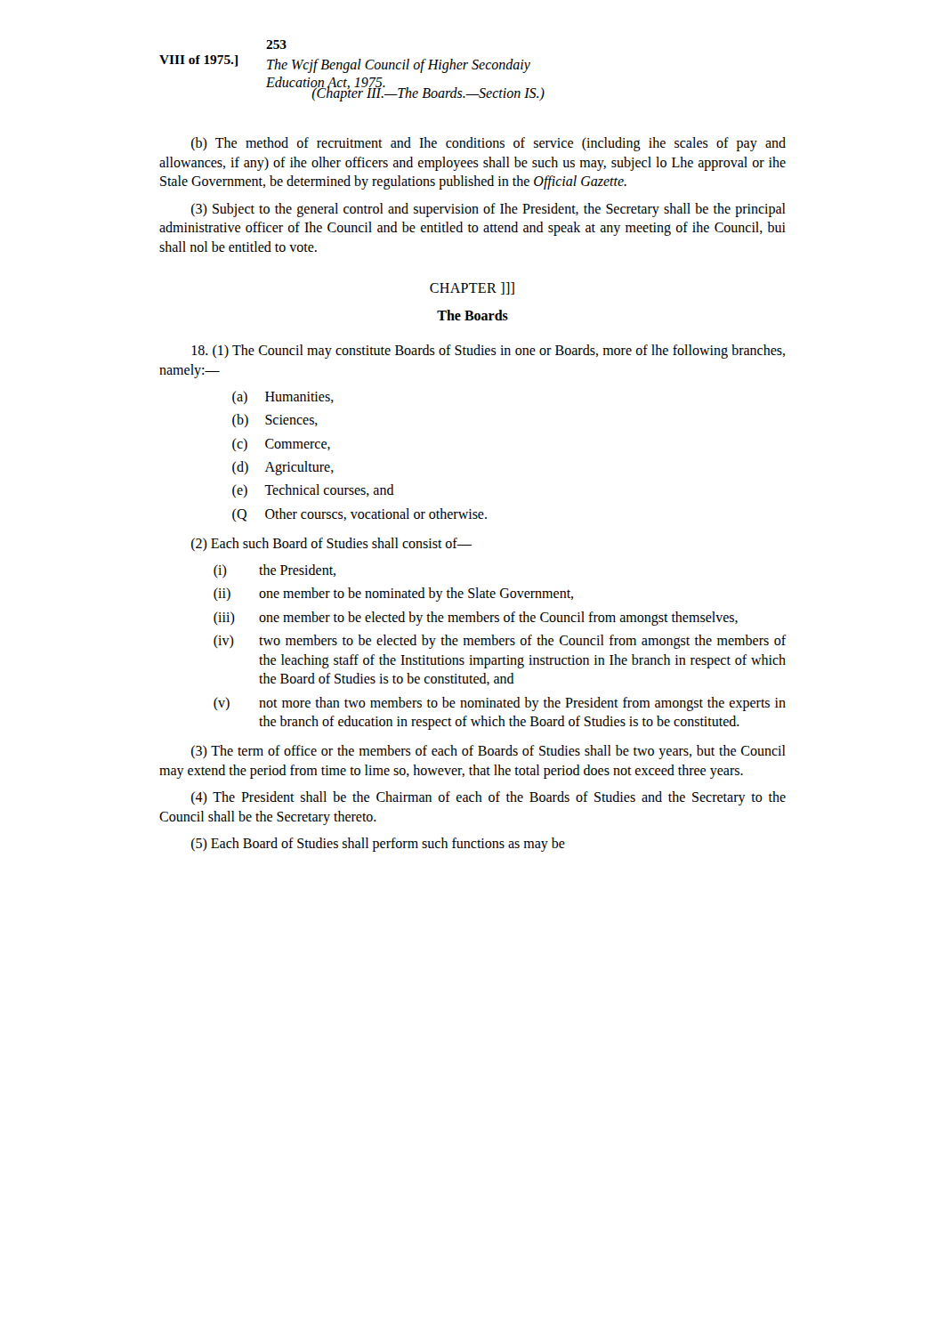VIII of 1975.]
253
The Wcjf Bengal Council of Higher Secondaiy
Education Act, 1975.
(Chapter III.—The Boards.—Section IS.)
(b) The method of recruitment and Ihe conditions of service (including ihe scales of pay and allowances, if any) of ihe olher officers and employees shall be such us may, subjecl lo Lhe approval or ihe Stale Government, be determined by regulations published in the Official Gazette.
(3) Subject to the general control and supervision of Ihe President, the Secretary shall be the principal administrative officer of Ihe Council and be entitled to attend and speak at any meeting of ihe Council, bui shall nol be entitled to vote.
CHAPTER ]]]
The Boards
18. (1) The Council may constitute Boards of Studies in one or Boards, more of lhe following branches, namely:—
(a) Humanities,
(b) Sciences,
(c) Commerce,
(d) Agriculture,
(e) Technical courses, and
(QOther courscs, vocational or otherwise.
(2) Each such Board of Studies shall consist of—
(i) the President,
(ii) one member to be nominated by the Slate Government,
(iii) one member to be elected by the members of the Council from amongst themselves,
(iv) two members to be elected by the members of the Council from amongst the members of the leaching staff of the Institutions imparting instruction in Ihe branch in respect of which the Board of Studies is to be constituted, and
(v) not more than two members to be nominated by the President from amongst the experts in the branch of education in respect of which the Board of Studies is to be constituted.
(3) The term of office or the members of each of Boards of Studies shall be two years, but the Council may extend the period from time to lime so, however, that lhe total period does not exceed three years.
(4) The President shall be the Chairman of each of the Boards of Studies and the Secretary to the Council shall be the Secretary thereto.
(5) Each Board of Studies shall perform such functions as may be